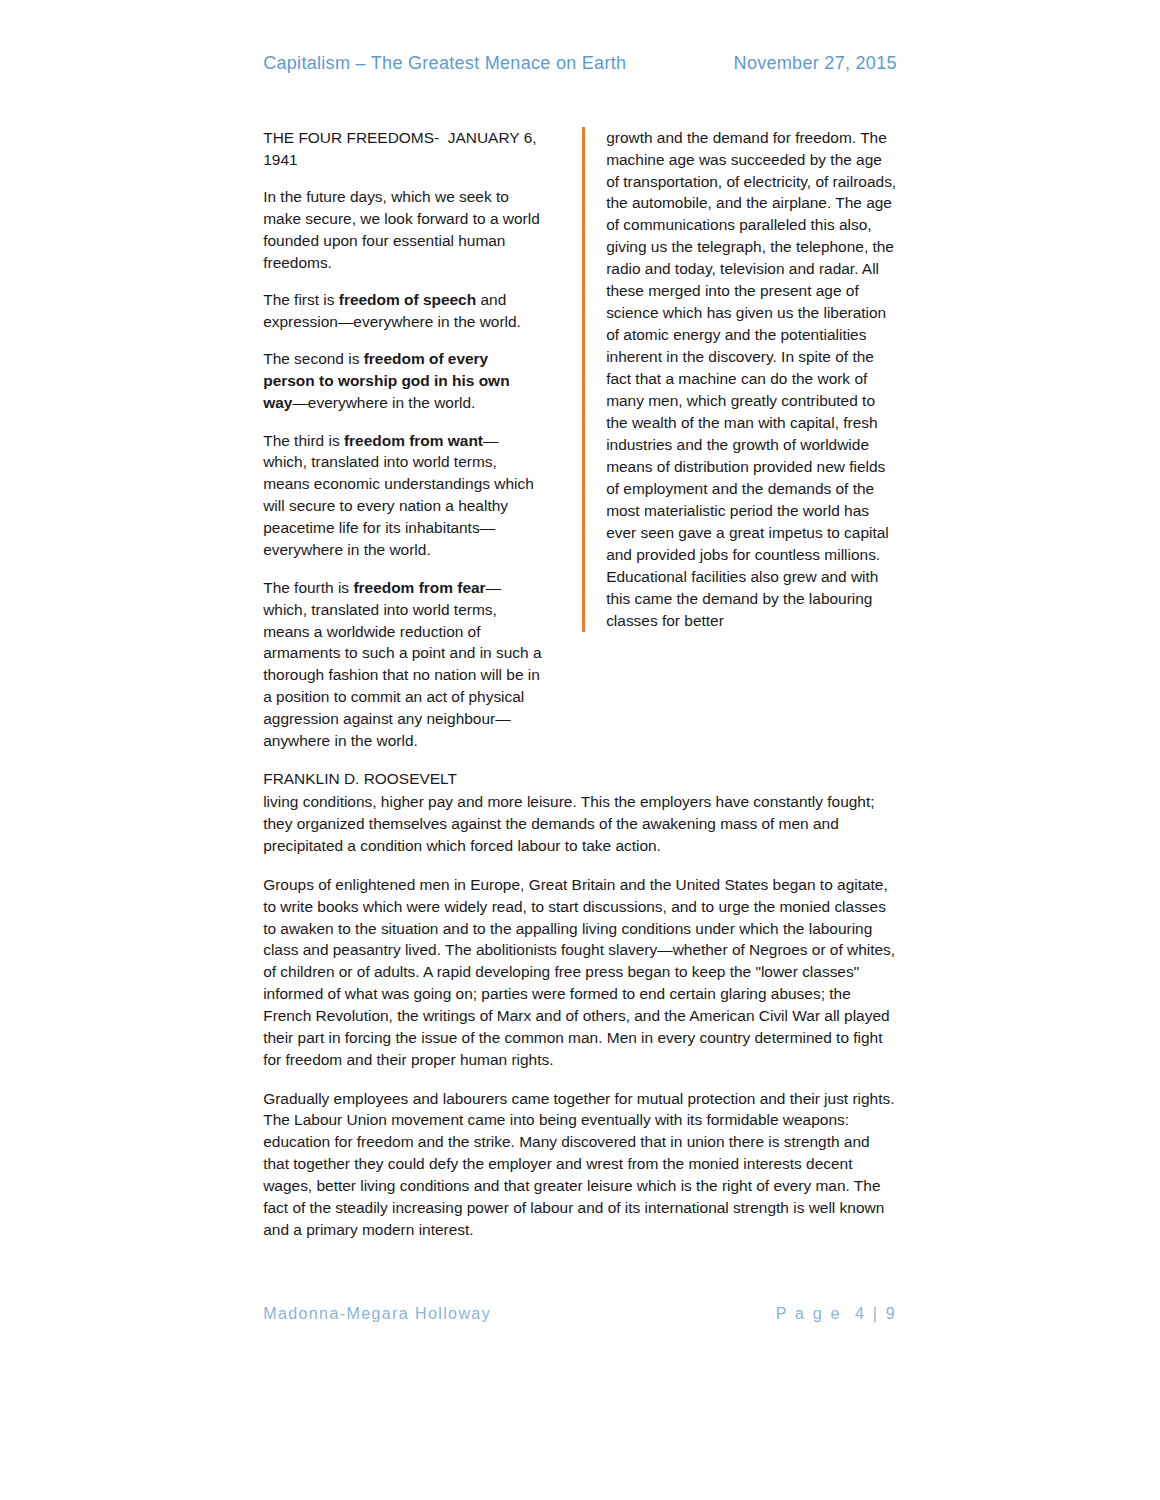Capitalism – The Greatest Menace on Earth November 27, 2015
THE FOUR FREEDOMS- JANUARY 6, 1941
In the future days, which we seek to make secure, we look forward to a world founded upon four essential human freedoms.
The first is freedom of speech and expression—everywhere in the world.
The second is freedom of every person to worship god in his own way—everywhere in the world.
The third is freedom from want—which, translated into world terms, means economic understandings which will secure to every nation a healthy peacetime life for its inhabitants—everywhere in the world.
The fourth is freedom from fear—which, translated into world terms, means a worldwide reduction of armaments to such a point and in such a thorough fashion that no nation will be in a position to commit an act of physical aggression against any neighbour—anywhere in the world.
FRANKLIN D. ROOSEVELT
growth and the demand for freedom. The machine age was succeeded by the age of transportation, of electricity, of railroads, the automobile, and the airplane. The age of communications paralleled this also, giving us the telegraph, the telephone, the radio and today, television and radar. All these merged into the present age of science which has given us the liberation of atomic energy and the potentialities inherent in the discovery. In spite of the fact that a machine can do the work of many men, which greatly contributed to the wealth of the man with capital, fresh industries and the growth of worldwide means of distribution provided new fields of employment and the demands of the most materialistic period the world has ever seen gave a great impetus to capital and provided jobs for countless millions. Educational facilities also grew and with this came the demand by the labouring classes for better
living conditions, higher pay and more leisure. This the employers have constantly fought; they organized themselves against the demands of the awakening mass of men and precipitated a condition which forced labour to take action.
Groups of enlightened men in Europe, Great Britain and the United States began to agitate, to write books which were widely read, to start discussions, and to urge the monied classes to awaken to the situation and to the appalling living conditions under which the labouring class and peasantry lived. The abolitionists fought slavery—whether of Negroes or of whites, of children or of adults. A rapid developing free press began to keep the "lower classes" informed of what was going on; parties were formed to end certain glaring abuses; the French Revolution, the writings of Marx and of others, and the American Civil War all played their part in forcing the issue of the common man. Men in every country determined to fight for freedom and their proper human rights.
Gradually employees and labourers came together for mutual protection and their just rights. The Labour Union movement came into being eventually with its formidable weapons: education for freedom and the strike. Many discovered that in union there is strength and that together they could defy the employer and wrest from the monied interests decent wages, better living conditions and that greater leisure which is the right of every man. The fact of the steadily increasing power of labour and of its international strength is well known and a primary modern interest.
Madonna-Megara Holloway P a g e 4 | 9